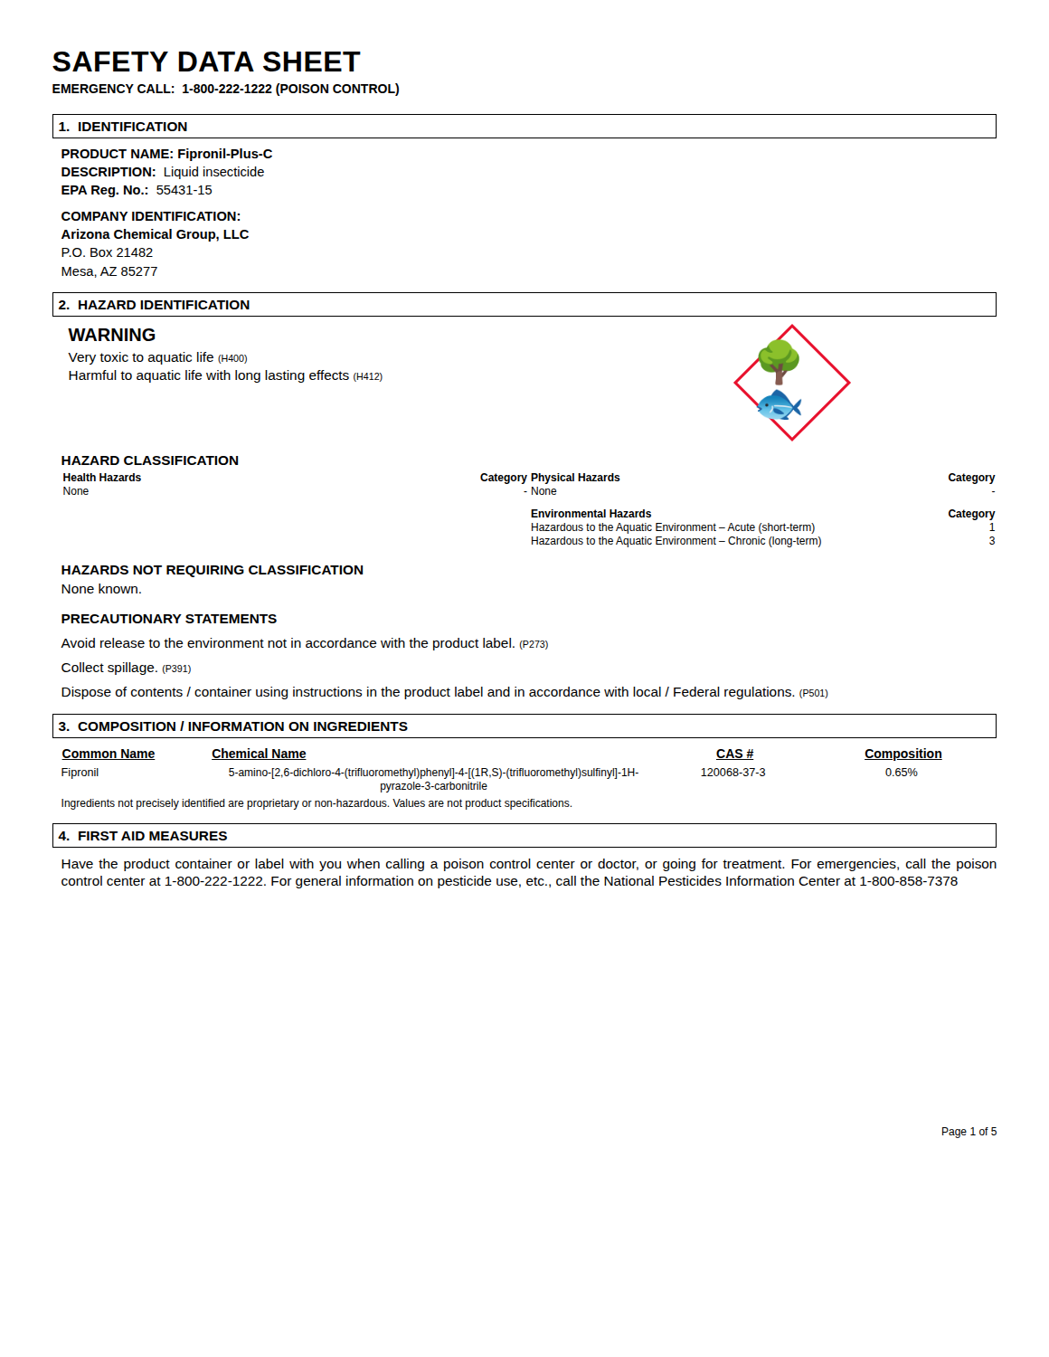SAFETY DATA SHEET
EMERGENCY CALL: 1-800-222-1222 (POISON CONTROL)
1. IDENTIFICATION
PRODUCT NAME: Fipronil-Plus-C
DESCRIPTION: Liquid insecticide
EPA Reg. No.: 55431-15
COMPANY IDENTIFICATION:
Arizona Chemical Group, LLC
P.O. Box 21482
Mesa, AZ 85277
2. HAZARD IDENTIFICATION
WARNING
Very toxic to aquatic life (H400)
Harmful to aquatic life with long lasting effects (H412)
🌳🐟
HAZARD CLASSIFICATION
| Health Hazards | Category | Physical Hazards | Category |
| None | - | None | - |
| | | Environmental Hazards | Category |
| | | Hazardous to the Aquatic Environment – Acute (short-term) | 1 |
| | | Hazardous to the Aquatic Environment – Chronic (long-term) | 3 |
HAZARDS NOT REQUIRING CLASSIFICATION
None known.
PRECAUTIONARY STATEMENTS
Avoid release to the environment not in accordance with the product label. (P273)
Collect spillage. (P391)
Dispose of contents / container using instructions in the product label and in accordance with local / Federal regulations. (P501)
3. COMPOSITION / INFORMATION ON INGREDIENTS
| Common Name | Chemical Name | CAS # | Composition |
| --- | --- | --- | --- |
| Fipronil | 5-amino-[2,6-dichloro-4-(trifluoromethyl)phenyl]-4-[(1R,S)-(trifluoromethyl)sulfinyl]-1H-pyrazole-3-carbonitrile | 120068-37-3 | 0.65% |
Ingredients not precisely identified are proprietary or non-hazardous. Values are not product specifications.
4. FIRST AID MEASURES
Have the product container or label with you when calling a poison control center or doctor, or going for treatment. For emergencies, call the poison control center at 1-800-222-1222. For general information on pesticide use, etc., call the National Pesticides Information Center at 1-800-858-7378
Page 1 of 5